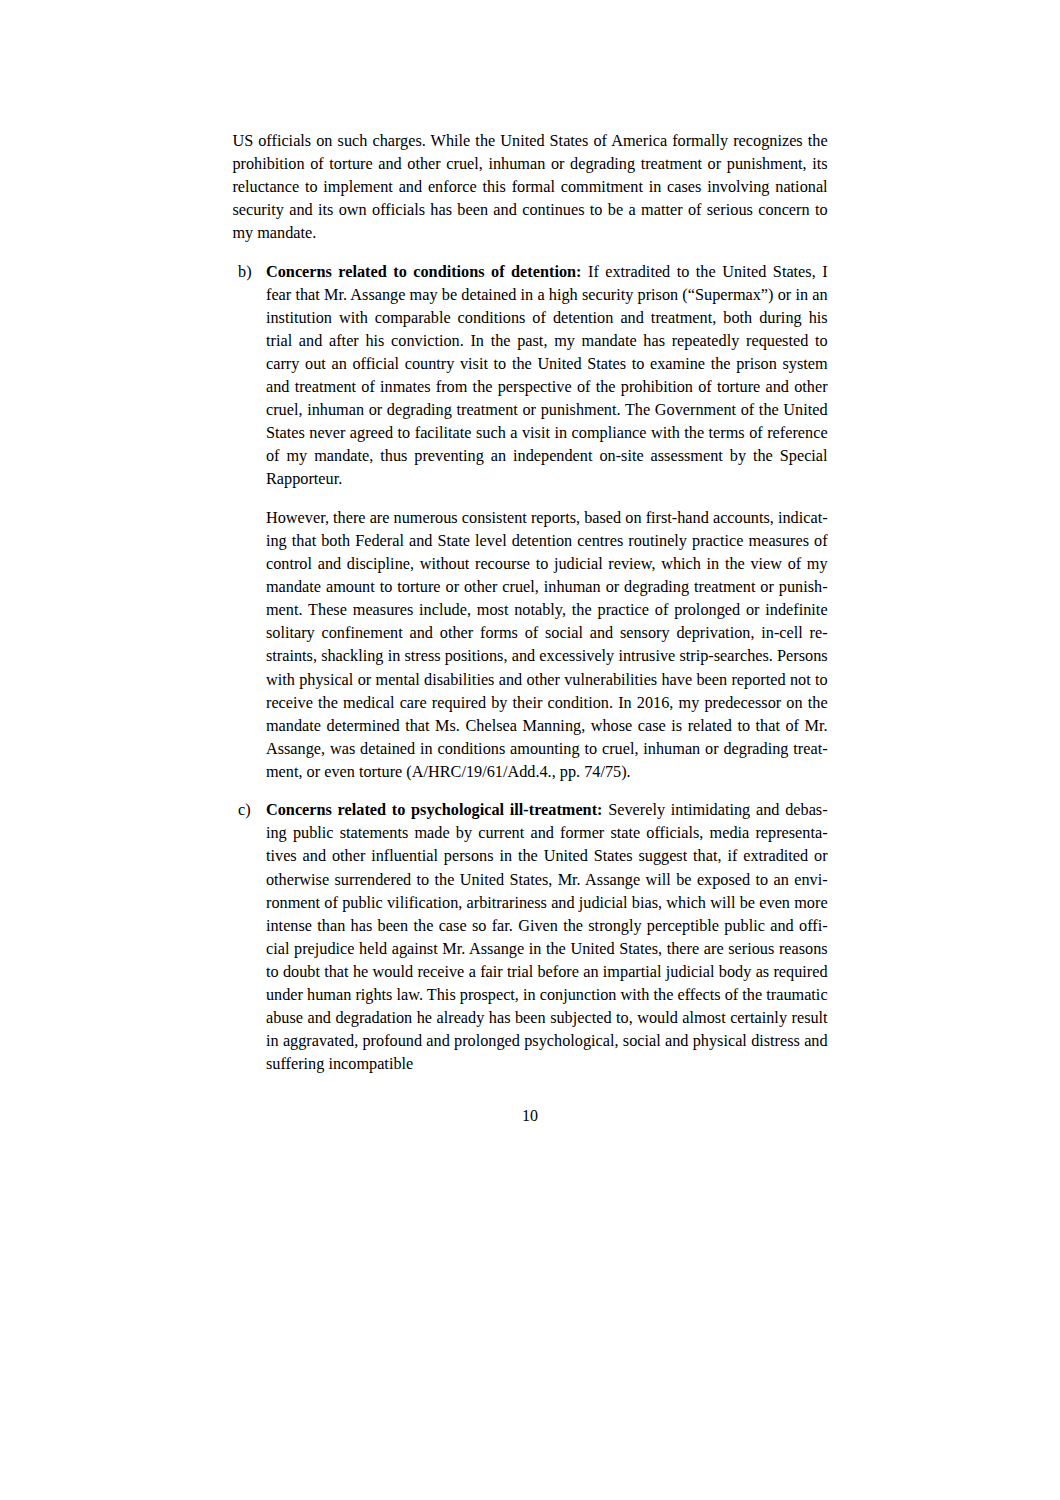US officials on such charges. While the United States of America formally recognizes the prohibition of torture and other cruel, inhuman or degrading treatment or punishment, its reluctance to implement and enforce this formal commitment in cases involving national security and its own officials has been and continues to be a matter of serious concern to my mandate.
b)
Concerns related to conditions of detention: If extradited to the United States, I fear that Mr. Assange may be detained in a high security prison (“Supermax”) or in an institution with comparable conditions of detention and treatment, both during his trial and after his conviction. In the past, my mandate has repeatedly requested to carry out an official country visit to the United States to examine the prison system and treatment of inmates from the perspective of the prohibition of torture and other cruel, inhuman or degrading treatment or punishment. The Government of the United States never agreed to facilitate such a visit in compliance with the terms of reference of my mandate, thus preventing an independent on-site assessment by the Special Rapporteur.
However, there are numerous consistent reports, based on first-hand accounts, indicating that both Federal and State level detention centres routinely practice measures of control and discipline, without recourse to judicial review, which in the view of my mandate amount to torture or other cruel, inhuman or degrading treatment or punishment. These measures include, most notably, the practice of prolonged or indefinite solitary confinement and other forms of social and sensory deprivation, in-cell restraints, shackling in stress positions, and excessively intrusive strip-searches. Persons with physical or mental disabilities and other vulnerabilities have been reported not to receive the medical care required by their condition. In 2016, my predecessor on the mandate determined that Ms. Chelsea Manning, whose case is related to that of Mr. Assange, was detained in conditions amounting to cruel, inhuman or degrading treatment, or even torture (A/HRC/19/61/Add.4., pp. 74/75).
c)
Concerns related to psychological ill-treatment: Severely intimidating and debasing public statements made by current and former state officials, media representatives and other influential persons in the United States suggest that, if extradited or otherwise surrendered to the United States, Mr. Assange will be exposed to an environment of public vilification, arbitrariness and judicial bias, which will be even more intense than has been the case so far. Given the strongly perceptible public and official prejudice held against Mr. Assange in the United States, there are serious reasons to doubt that he would receive a fair trial before an impartial judicial body as required under human rights law. This prospect, in conjunction with the effects of the traumatic abuse and degradation he already has been subjected to, would almost certainly result in aggravated, profound and prolonged psychological, social and physical distress and suffering incompatible
10